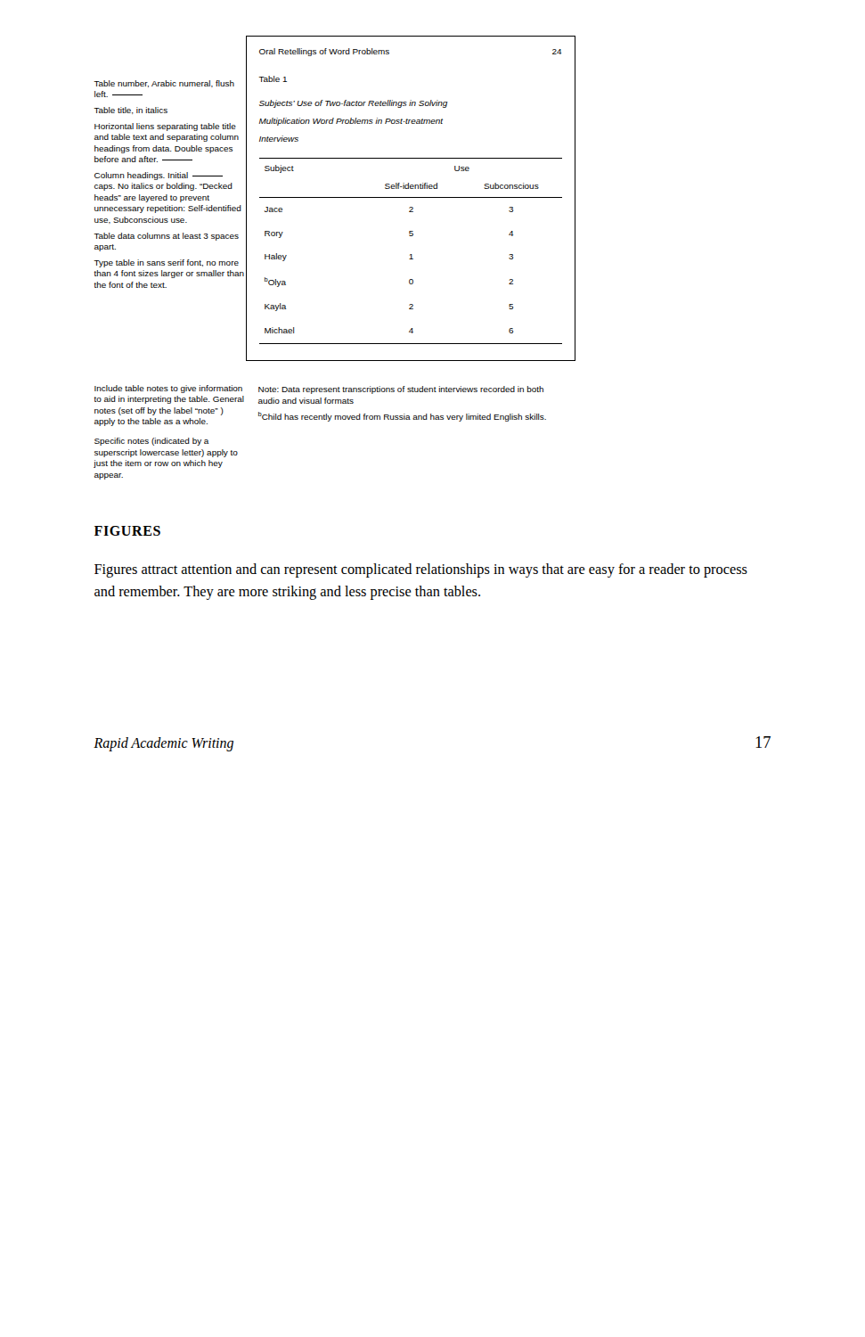Table number, Arabic numeral, flush left.
Table title, in italics
Horizontal liens separating table title and table text and separating column headings from data. Double spaces before and after.
Column headings. Initial caps. No italics or bolding. “Decked heads” are layered to prevent unnecessary repetition: Self-identified use, Subconscious use.
Table data columns at least 3 spaces apart.
Type table in sans serif font, no more than 4 font sizes larger or smaller than the font of the text.
Oral Retellings of Word Problems 24
Table 1
Subjects’ Use of Two-factor Retellings in Solving
Multiplication Word Problems in Post-treatment
Interviews
| Subject | Use |
| --- | --- |
| | Self-identified | Subconscious |
| Jace | 2 | 3 |
| Rory | 5 | 4 |
| Haley | 1 | 3 |
| b Olya | 0 | 2 |
| Kayla | 2 | 5 |
| Michael | 4 | 6 |
Include table notes to give information to aid in interpreting the table. General notes (set off by the label “note” ) apply to the table as a whole.
Specific notes (indicated by a superscript lowercase letter) apply to just the item or row on which hey appear.
Note: Data represent transcriptions of student interviews recorded in both audio and visual formats
bChild has recently moved from Russia and has very limited English skills.
FIGURES
Figures attract attention and can represent complicated relationships in ways that are easy for a reader to process and remember. They are more striking and less precise than tables.
Rapid Academic Writing 17